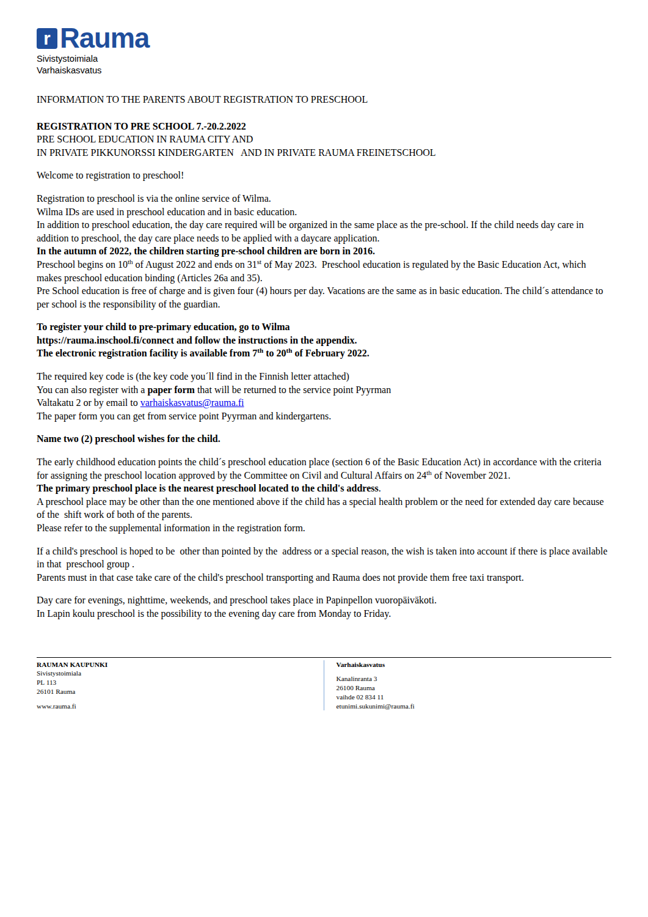rRauma
Sivistystoimiala
Varhaiskasvatus
Information to the parents about registration to preschool
REGISTRATION TO PRE SCHOOL 7.-20.2.2022
Pre school education in Rauma city and
in private Pikkunorssi kindergarten and in private Rauma Freinetschool
Welcome to registration to preschool!
Registration to preschool is via the online service of Wilma.
Wilma IDs are used in preschool education and in basic education.
In addition to preschool education, the day care required will be organized in the same place as the pre-school. If the child needs day care in addition to preschool, the day care place needs to be applied with a daycare application.
In the autumn of 2022, the children starting pre-school children are born in 2016.
Preschool begins on 10th of August 2022 and ends on 31st of May 2023. Preschool education is regulated by the Basic Education Act, which makes preschool education binding (Articles 26a and 35).
Pre School education is free of charge and is given four (4) hours per day. Vacations are the same as in basic education. The child´s attendance to per school is the responsibility of the guardian.
To register your child to pre-primary education, go to Wilma
https://rauma.inschool.fi/connect and follow the instructions in the appendix.
The electronic registration facility is available from 7th to 20th of February 2022.
The required key code is (the key code you´ll find in the Finnish letter attached)
You can also register with a paper form that will be returned to the service point Pyyrman
Valtakatu 2 or by email to varhaiskasvatus@rauma.fi
The paper form you can get from service point Pyyrman and kindergartens.
Name two (2) preschool wishes for the child.
The early childhood education points the child´s preschool education place (section 6 of the Basic Education Act) in accordance with the criteria for assigning the preschool location approved by the Committee on Civil and Cultural Affairs on 24th of November 2021.
The primary preschool place is the nearest preschool located to the child's address.
A preschool place may be other than the one mentioned above if the child has a special health problem or the need for extended day care because of the shift work of both of the parents.
Please refer to the supplemental information in the registration form.
If a child's preschool is hoped to be other than pointed by the address or a special reason, the wish is taken into account if there is place available in that preschool group .
Parents must in that case take care of the child's preschool transporting and Rauma does not provide them free taxi transport.
Day care for evenings, nighttime, weekends, and preschool takes place in Papinpellon vuoropäiväkoti.
In Lapin koulu preschool is the possibility to the evening day care from Monday to Friday.
RAUMAN KAUPUNKI
Sivistystoimiala
PL 113
26101 Rauma
www.rauma.fi
Varhaiskasvatus
Kanalinranta 3
26100 Rauma
vaihde 02 834 11
etunimi.sukunimi@rauma.fi